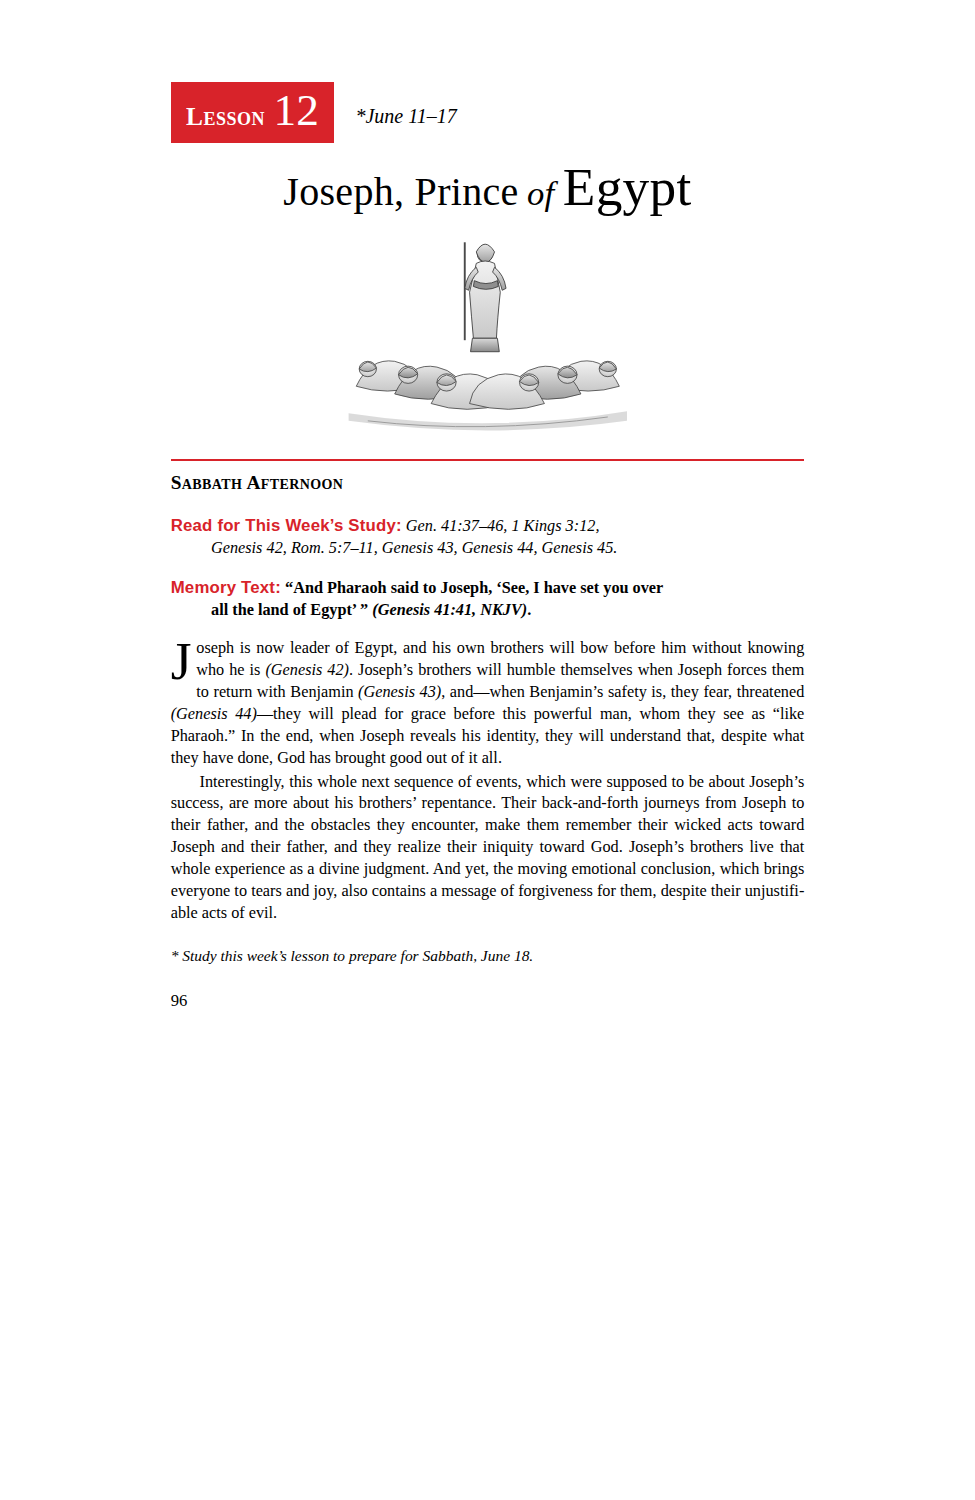Lesson 12
*June 11–17
Joseph, Prince of Egypt
Sabbath Afternoon
Read for This Week’s Study: Gen. 41:37–46, 1 Kings 3:12, Genesis 42, Rom. 5:7–11, Genesis 43, Genesis 44, Genesis 45.
Memory Text: “And Pharaoh said to Joseph, ‘See, I have set you over all the land of Egypt’ ” (Genesis 41:41, NKJV).
Joseph is now leader of Egypt, and his own brothers will bow before him without knowing who he is (Genesis 42). Joseph’s brothers will humble themselves when Joseph forces them to return with Benjamin (Genesis 43), and—when Benjamin’s safety is, they fear, threatened (Genesis 44)—they will plead for grace before this powerful man, whom they see as “like Pharaoh.” In the end, when Joseph reveals his identity, they will understand that, despite what they have done, God has brought good out of it all.
Interestingly, this whole next sequence of events, which were supposed to be about Joseph’s success, are more about his brothers’ repentance. Their back-and-forth journeys from Joseph to their father, and the obstacles they encounter, make them remember their wicked acts toward Joseph and their father, and they realize their iniquity toward God. Joseph’s brothers live that whole experience as a divine judgment. And yet, the moving emotional conclusion, which brings everyone to tears and joy, also contains a message of forgiveness for them, despite their unjustifiable acts of evil.
* Study this week’s lesson to prepare for Sabbath, June 18.
96